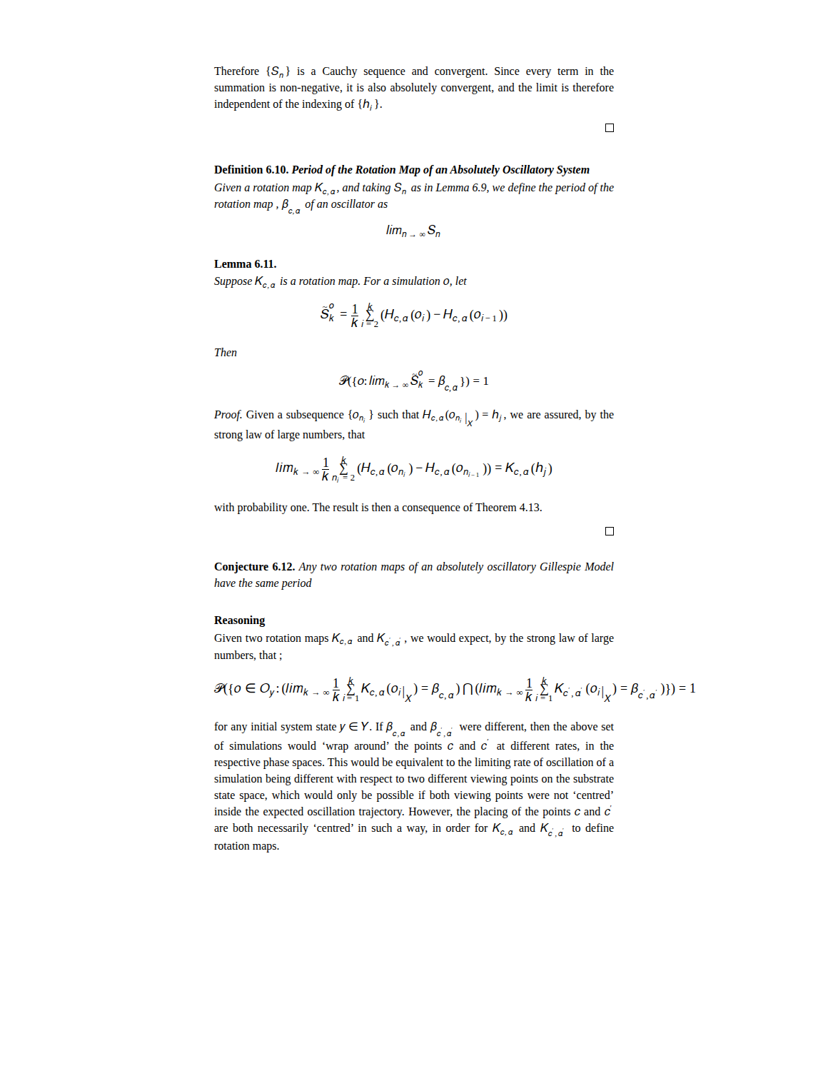Therefore {Sn} is a Cauchy sequence and convergent. Since every term in the summation is non-negative, it is also absolutely convergent, and the limit is therefore independent of the indexing of {hi}.
Definition 6.10. Period of the Rotation Map of an Absolutely Oscillatory System
Given a rotation map Kc,α, and taking Sn as in Lemma 6.9, we define the period of the rotation map , βc,α of an oscillator as
limn→∞ Sn
Lemma 6.11.
Suppose Kc,α is a rotation map. For a simulation o, let
S~ko = 1k ∑ i=2 k ( Hc,α (oi) − Hc,α (oi−1) )
Then
𝒫 ( { o : limk→∞ S~ko = βc,α } ) = 1
Proof. Given a subsequence {oni} such that Hc,α(oni|X)=hj, we are assured, by the strong law of large numbers, that
limk→∞ 1k ∑ ni=2 k ( Hc,α (oni) − Hc,α (oni−1) ) = Kc,α (hj)
with probability one. The result is then a consequence of Theorem 4.13.
Conjecture 6.12. Any two rotation maps of an absolutely oscillatory Gillespie Model have the same period
Reasoning
Given two rotation maps Kc,α and Kc′,α′, we would expect, by the strong law of large numbers, that ;
𝒫 ( { o∈Oy : ( limk→∞ 1k ∑i=1k Kc,α (oi|X) = βc,α ) ⋂ ( limk→∞ 1k ∑i=1k Kc′,α′ (oi|X) = βc′,α′ ) } ) = 1
for any initial system state y∈Y. If βc,α and βc′,α′ were different, then the above set of simulations would ‘wrap around’ the points c and c′ at different rates, in the respective phase spaces. This would be equivalent to the limiting rate of oscillation of a simulation being different with respect to two different viewing points on the substrate state space, which would only be possible if both viewing points were not ‘centred’ inside the expected oscillation trajectory. However, the placing of the points c and c′ are both necessarily ‘centred’ in such a way, in order for Kc,α and Kc′,α′ to define rotation maps.